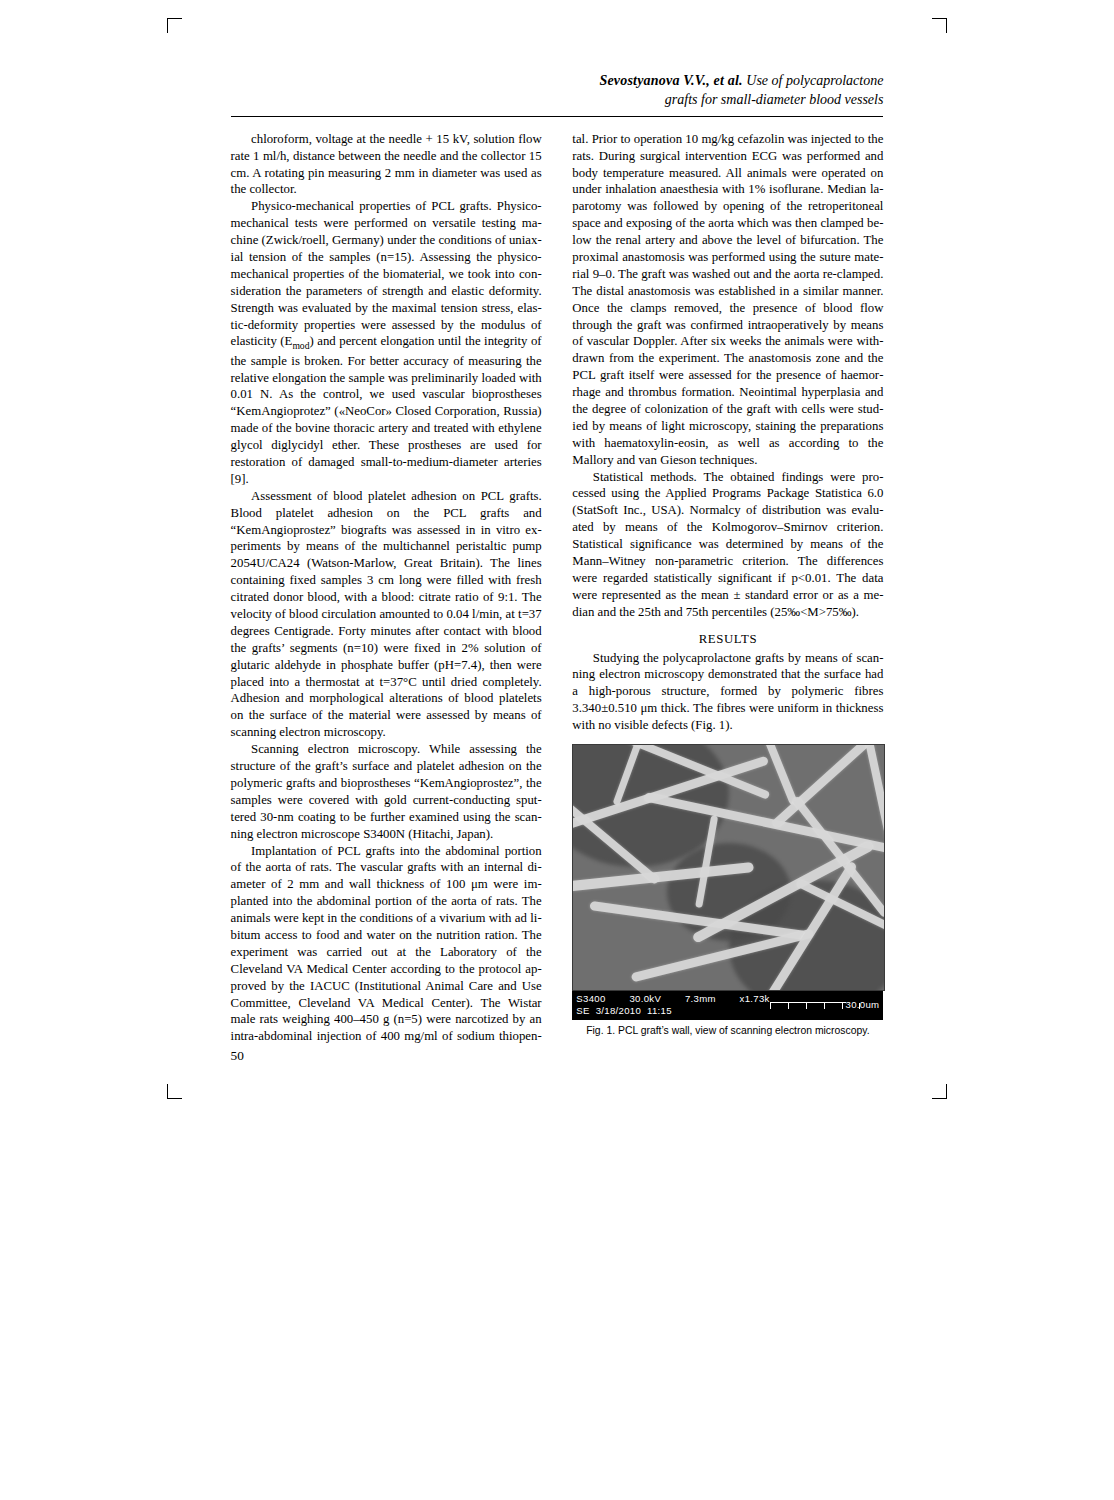Sevostyanova V.V., et al. Use of polycaprolactone
grafts for small-diameter blood vessels
chloroform, voltage at the needle + 15 kV, solution flow rate 1 ml/h, distance between the needle and the collector 15 cm. A rotating pin measuring 2 mm in diameter was used as the collector.
Physico-mechanical properties of PCL grafts. Physico-mechanical tests were performed on versatile testing machine (Zwick/roell, Germany) under the conditions of uniaxial tension of the samples (n=15). Assessing the physico-mechanical properties of the biomaterial, we took into consideration the parameters of strength and elastic deformity. Strength was evaluated by the maximal tension stress, elastic-deformity properties were assessed by the modulus of elasticity (Emod) and percent elongation until the integrity of the sample is broken. For better accuracy of measuring the relative elongation the sample was preliminarily loaded with 0.01 N. As the control, we used vascular bioprostheses “KemAngioprotez” («NeoCor» Closed Corporation, Russia) made of the bovine thoracic artery and treated with ethylene glycol diglycidyl ether. These prostheses are used for restoration of damaged small-to-medium-diameter arteries [9].
Assessment of blood platelet adhesion on PCL grafts. Blood platelet adhesion on the PCL grafts and “KemAngioprostez” biografts was assessed in in vitro experiments by means of the multichannel peristaltic pump 2054U/CA24 (Watson-Marlow, Great Britain). The lines containing fixed samples 3 cm long were filled with fresh citrated donor blood, with a blood: citrate ratio of 9:1. The velocity of blood circulation amounted to 0.04 l/min, at t=37 degrees Centigrade. Forty minutes after contact with blood the grafts’ segments (n=10) were fixed in 2% solution of glutaric aldehyde in phosphate buffer (pH=7.4), then were placed into a thermostat at t=37°C until dried completely. Adhesion and morphological alterations of blood platelets on the surface of the material were assessed by means of scanning electron microscopy.
Scanning electron microscopy. While assessing the structure of the graft’s surface and platelet adhesion on the polymeric grafts and bioprostheses “KemAngioprostez”, the samples were covered with gold current-conducting sputtered 30-nm coating to be further examined using the scanning electron microscope S3400N (Hitachi, Japan).
Implantation of PCL grafts into the abdominal portion of the aorta of rats. The vascular grafts with an internal diameter of 2 mm and wall thickness of 100 μm were implanted into the abdominal portion of the aorta of rats. The animals were kept in the conditions of a vivarium with ad libitum access to food and water on the nutrition ration. The experiment was carried out at the Laboratory of the Cleveland VA Medical Center according to the protocol approved by the IACUC (Institutional Animal Care and Use Committee, Cleveland VA Medical Center). The Wistar male rats weighing 400–450 g (n=5) were narcotized by an intra-abdominal injection of 400 mg/ml of sodium thiopental. Prior to operation 10 mg/kg cefazolin was injected to the rats. During surgical intervention ECG was performed and body temperature measured. All animals were operated on under inhalation anaesthesia with 1% isoflurane. Median laparotomy was followed by opening of the retroperitoneal space and exposing of the aorta which was then clamped below the renal artery and above the level of bifurcation. The proximal anastomosis was performed using the suture material 9–0. The graft was washed out and the aorta re-clamped. The distal anastomosis was established in a similar manner. Once the clamps removed, the presence of blood flow through the graft was confirmed intraoperatively by means of vascular Doppler. After six weeks the animals were withdrawn from the experiment. The anastomosis zone and the PCL graft itself were assessed for the presence of haemorrhage and thrombus formation. Neointimal hyperplasia and the degree of colonization of the graft with cells were studied by means of light microscopy, staining the preparations with haematoxylin-eosin, as well as according to the Mallory and van Gieson techniques.
Statistical methods. The obtained findings were processed using the Applied Programs Package Statistica 6.0 (StatSoft Inc., USA). Normalcy of distribution was evaluated by means of the Kolmogorov–Smirnov criterion. Statistical significance was determined by means of the Mann–Witney non-parametric criterion. The differences were regarded statistically significant if p<0.01. The data were represented as the mean ± standard error or as a median and the 25th and 75th percentiles (25‰<M>75‰).
Results
Studying the polycaprolactone grafts by means of scanning electron microscopy demonstrated that the surface had a high-porous structure, formed by polymeric fibres 3.340±0.510 μm thick. The fibres were uniform in thickness with no visible defects (Fig. 1).
S3400 30.0kV 7.3mm x1.73k SE 3/18/2010 11:15 30.0um
Fig. 1. PCL graft’s wall, view of scanning electron microscopy.
50